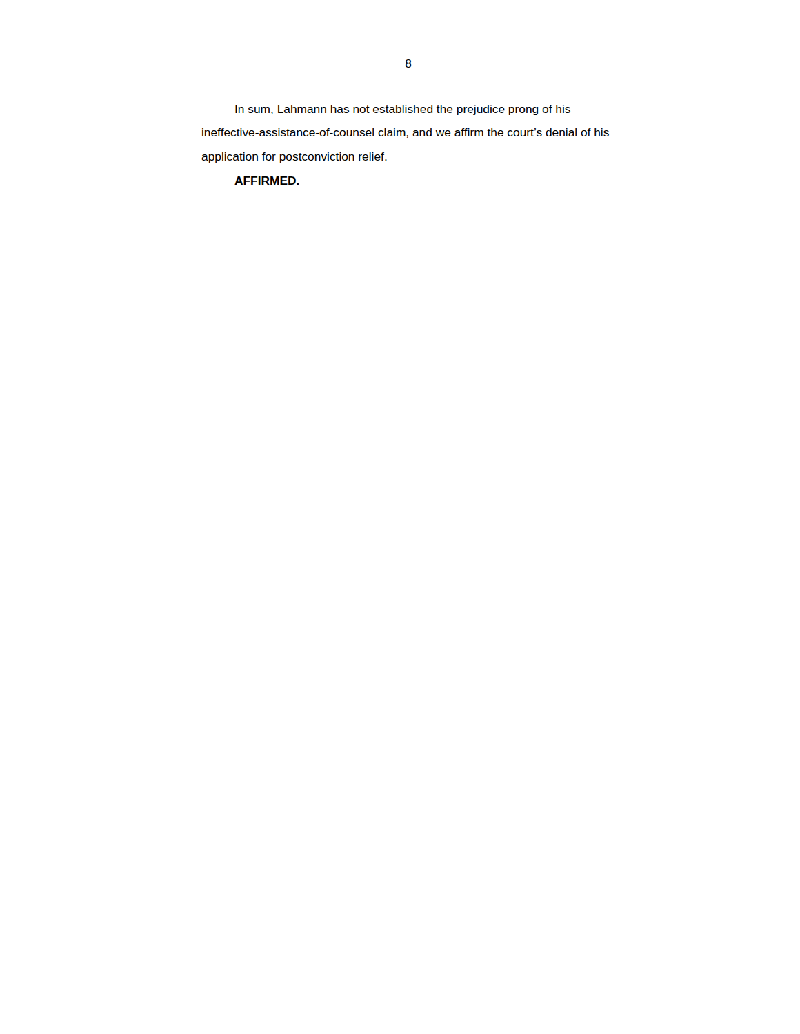8
In sum, Lahmann has not established the prejudice prong of his ineffective-assistance-of-counsel claim, and we affirm the court’s denial of his application for postconviction relief.
AFFIRMED.